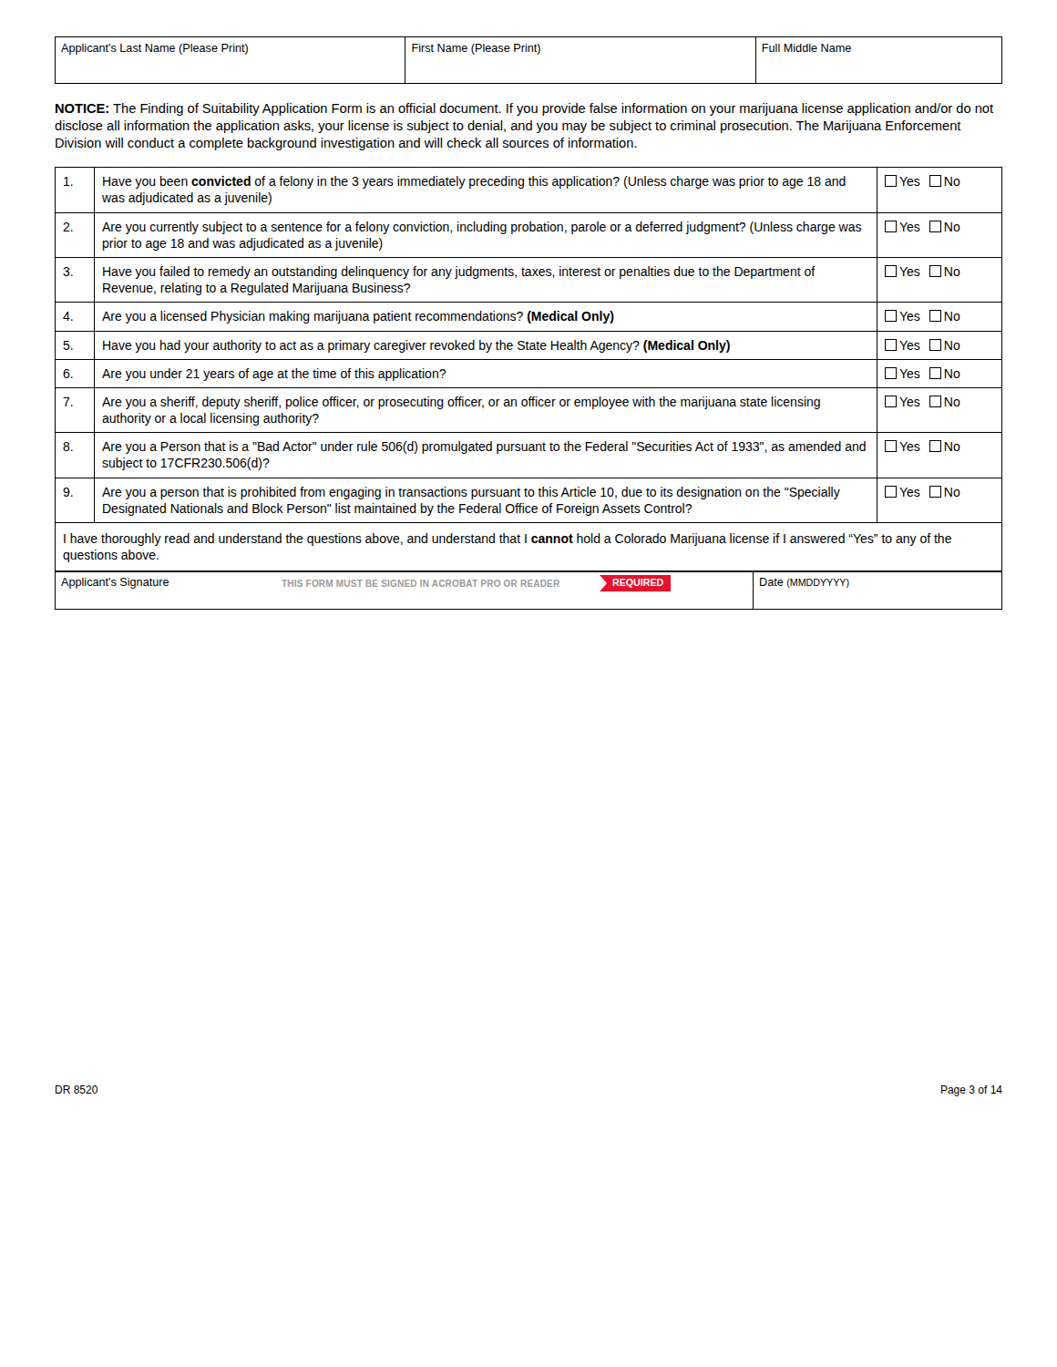| Applicant's Last Name (Please Print) | First Name (Please Print) | Full Middle Name |
NOTICE: The Finding of Suitability Application Form is an official document. If you provide false information on your marijuana license application and/or do not disclose all information the application asks, your license is subject to denial, and you may be subject to criminal prosecution. The Marijuana Enforcement Division will conduct a complete background investigation and will check all sources of information.
| 1. | Have you been convicted of a felony in the 3 years immediately preceding this application? (Unless charge was prior to age 18 and was adjudicated as a juvenile) | Yes No |
| 2. | Are you currently subject to a sentence for a felony conviction, including probation, parole or a deferred judgment? (Unless charge was prior to age 18 and was adjudicated as a juvenile) | Yes No |
| 3. | Have you failed to remedy an outstanding delinquency for any judgments, taxes, interest or penalties due to the Department of Revenue, relating to a Regulated Marijuana Business? | Yes No |
| 4. | Are you a licensed Physician making marijuana patient recommendations? (Medical Only) | Yes No |
| 5. | Have you had your authority to act as a primary caregiver revoked by the State Health Agency? (Medical Only) | Yes No |
| 6. | Are you under 21 years of age at the time of this application? | Yes No |
| 7. | Are you a sheriff, deputy sheriff, police officer, or prosecuting officer, or an officer or employee with the marijuana state licensing authority or a local licensing authority? | Yes No |
| 8. | Are you a Person that is a "Bad Actor" under rule 506(d) promulgated pursuant to the Federal "Securities Act of 1933", as amended and subject to 17CFR230.506(d)? | Yes No |
| 9. | Are you a person that is prohibited from engaging in transactions pursuant to this Article 10, due to its designation on the "Specially Designated Nationals and Block Person" list maintained by the Federal Office of Foreign Assets Control? | Yes No |
| I have thoroughly read and understand the questions above, and understand that I cannot hold a Colorado Marijuana license if I answered “Yes” to any of the questions above. |
| Applicant's Signature THIS FORM MUST BE SIGNED IN ACROBAT PRO OR READER REQUIRED | Date (MMDDYYYY) |
DR 8520 Page 3 of 14